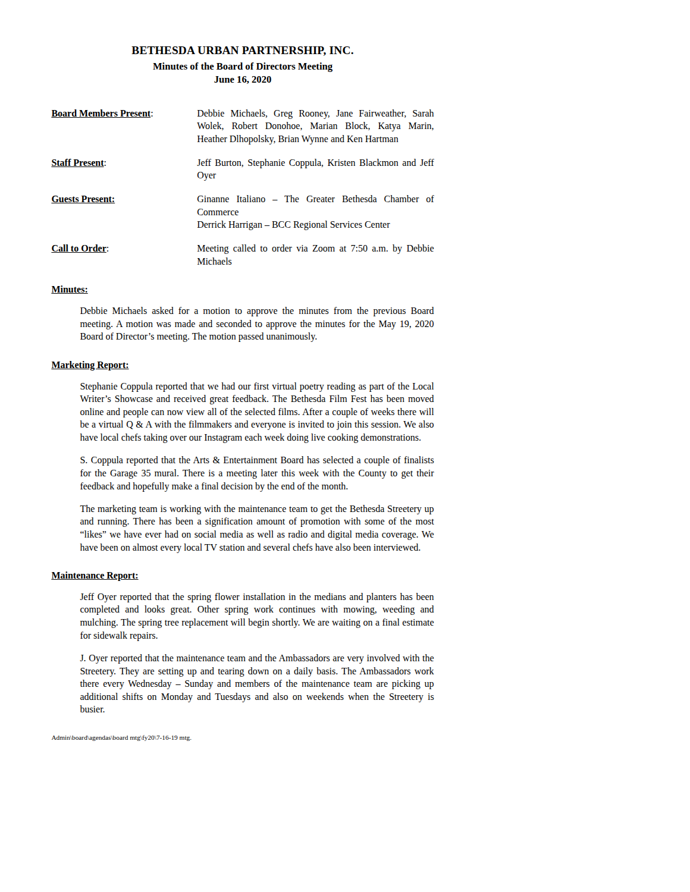BETHESDA URBAN PARTNERSHIP, INC.
Minutes of the Board of Directors Meeting
June 16, 2020
| Board Members Present : | Debbie Michaels, Greg Rooney, Jane Fairweather, Sarah Wolek, Robert Donohoe, Marian Block, Katya Marin, Heather Dlhopolsky, Brian Wynne and Ken Hartman |
| Staff Present : | Jeff Burton, Stephanie Coppula, Kristen Blackmon and Jeff Oyer |
| Guests Present: | Ginanne Italiano – The Greater Bethesda Chamber of Commerce Derrick Harrigan – BCC Regional Services Center |
| Call to Order : | Meeting called to order via Zoom at 7:50 a.m. by Debbie Michaels |
Minutes:
Debbie Michaels asked for a motion to approve the minutes from the previous Board meeting. A motion was made and seconded to approve the minutes for the May 19, 2020 Board of Director’s meeting. The motion passed unanimously.
Marketing Report:
Stephanie Coppula reported that we had our first virtual poetry reading as part of the Local Writer’s Showcase and received great feedback. The Bethesda Film Fest has been moved online and people can now view all of the selected films. After a couple of weeks there will be a virtual Q & A with the filmmakers and everyone is invited to join this session. We also have local chefs taking over our Instagram each week doing live cooking demonstrations.
S. Coppula reported that the Arts & Entertainment Board has selected a couple of finalists for the Garage 35 mural. There is a meeting later this week with the County to get their feedback and hopefully make a final decision by the end of the month.
The marketing team is working with the maintenance team to get the Bethesda Streetery up and running. There has been a signification amount of promotion with some of the most “likes” we have ever had on social media as well as radio and digital media coverage. We have been on almost every local TV station and several chefs have also been interviewed.
Maintenance Report:
Jeff Oyer reported that the spring flower installation in the medians and planters has been completed and looks great. Other spring work continues with mowing, weeding and mulching. The spring tree replacement will begin shortly. We are waiting on a final estimate for sidewalk repairs.
J. Oyer reported that the maintenance team and the Ambassadors are very involved with the Streetery. They are setting up and tearing down on a daily basis. The Ambassadors work there every Wednesday – Sunday and members of the maintenance team are picking up additional shifts on Monday and Tuesdays and also on weekends when the Streetery is busier.
Admin\board\agendas\board mtg\fy20\7-16-19 mtg.